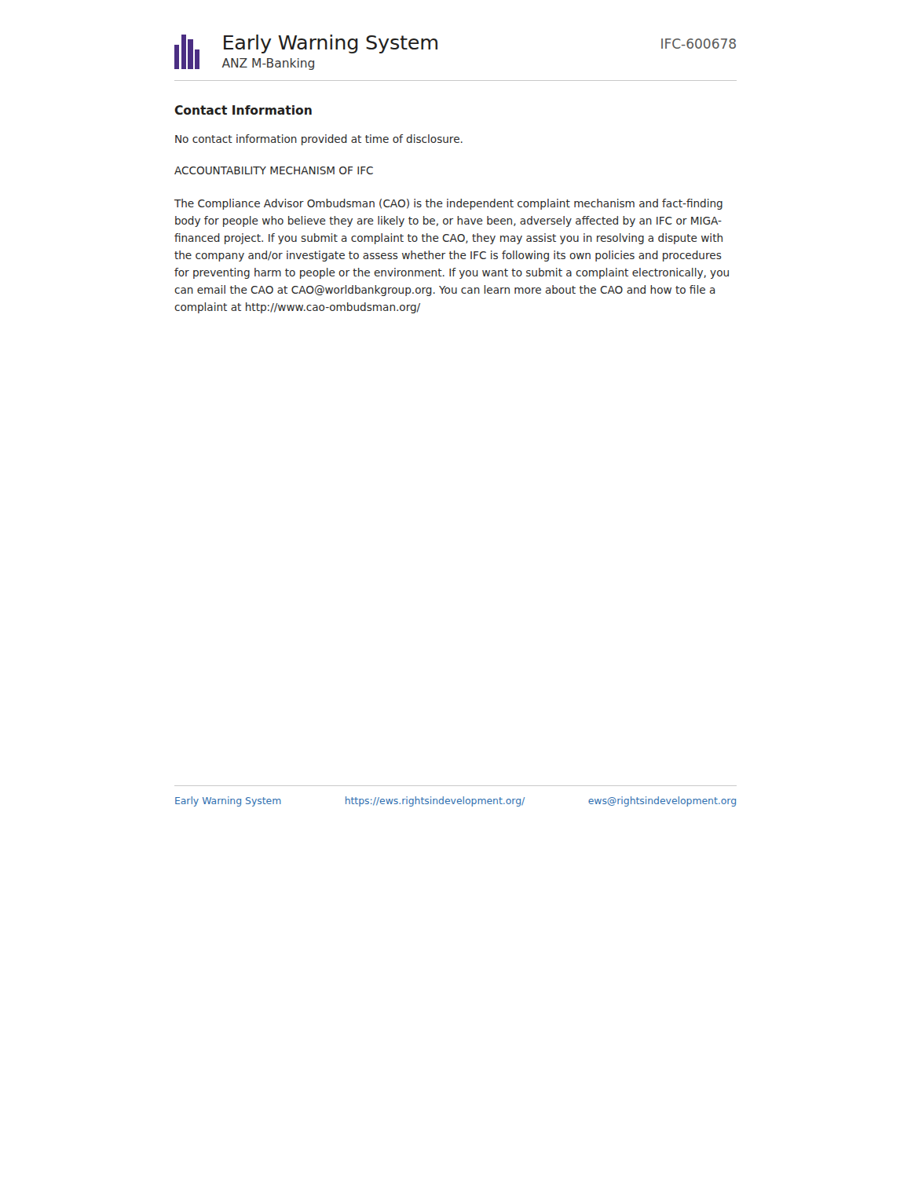Early Warning System
ANZ M-Banking
IFC-600678
Contact Information
No contact information provided at time of disclosure.
ACCOUNTABILITY MECHANISM OF IFC
The Compliance Advisor Ombudsman (CAO) is the independent complaint mechanism and fact-finding body for people who believe they are likely to be, or have been, adversely affected by an IFC or MIGA- financed project. If you submit a complaint to the CAO, they may assist you in resolving a dispute with the company and/or investigate to assess whether the IFC is following its own policies and procedures for preventing harm to people or the environment. If you want to submit a complaint electronically, you can email the CAO at CAO@worldbankgroup.org. You can learn more about the CAO and how to file a complaint at http://www.cao-ombudsman.org/
Early Warning System
https://ews.rightsindevelopment.org/
ews@rightsindevelopment.org